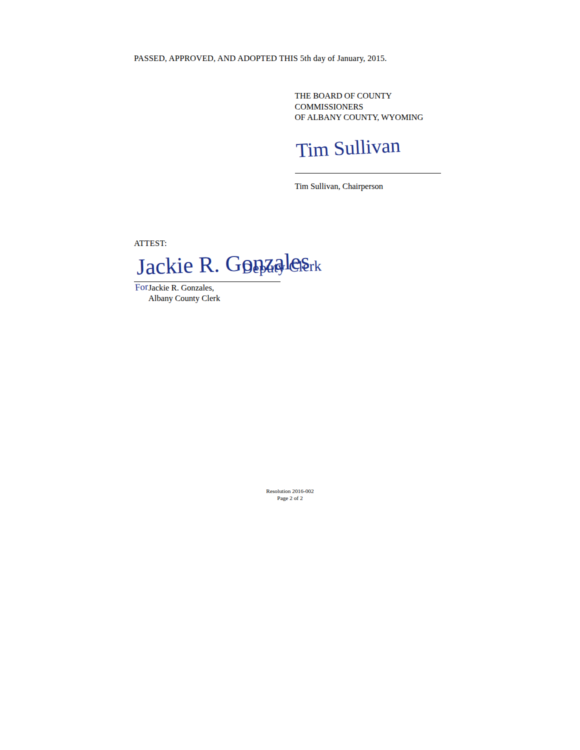PASSED, APPROVED, AND ADOPTED THIS 5th day of January, 2015.
THE BOARD OF COUNTY COMMISSIONERS
OF ALBANY COUNTY, WYOMING
Tim Sullivan
Tim Sullivan, Chairperson
ATTEST:
Jackie R. Gonzales Deputy Clerk For
Jackie R. Gonzales,
Albany County Clerk
Resolution 2016-002
Page 2 of 2